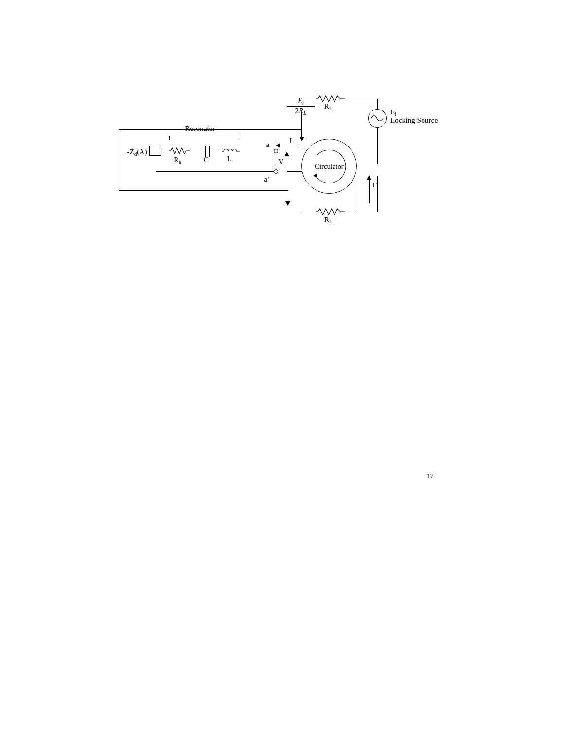Ei 2RL
RL
Ei
Locking Source
Circulator
RL
I’
V
I
a
a’
L
C
Ra
-Zd(A)
Resonator
17